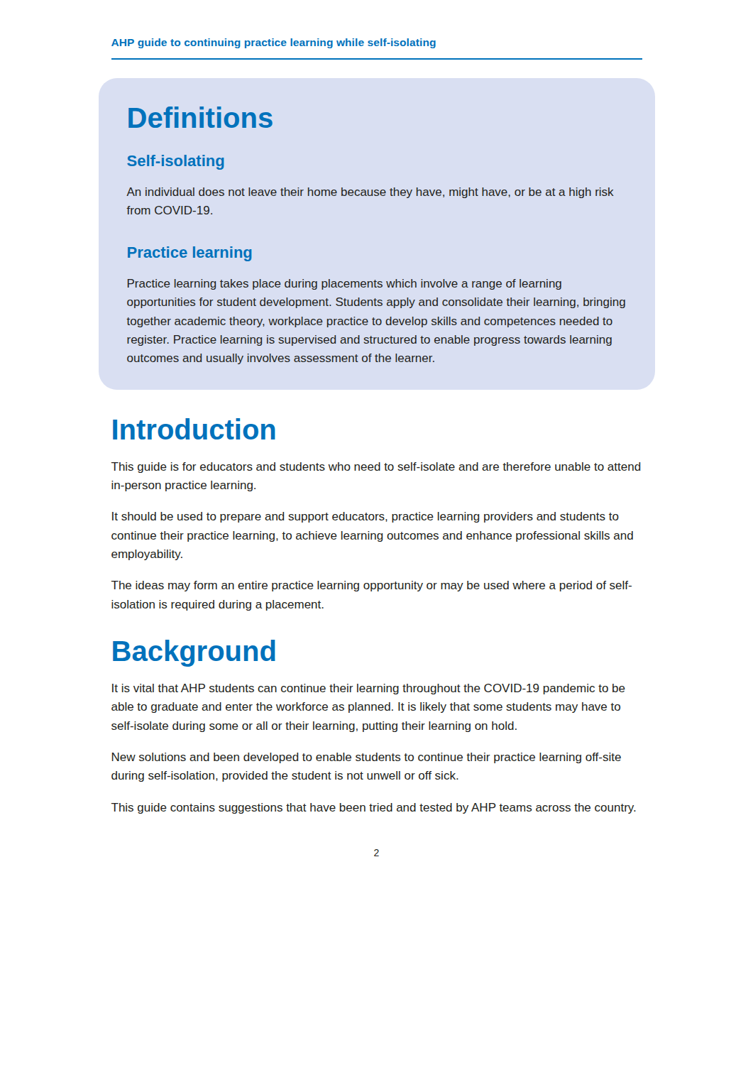AHP guide to continuing practice learning while self-isolating
Definitions
Self-isolating
An individual does not leave their home because they have, might have, or be at a high risk from COVID-19.
Practice learning
Practice learning takes place during placements which involve a range of learning opportunities for student development. Students apply and consolidate their learning, bringing together academic theory, workplace practice to develop skills and competences needed to register. Practice learning is supervised and structured to enable progress towards learning outcomes and usually involves assessment of the learner.
Introduction
This guide is for educators and students who need to self-isolate and are therefore unable to attend in-person practice learning.
It should be used to prepare and support educators, practice learning providers and students to continue their practice learning, to achieve learning outcomes and enhance professional skills and employability.
The ideas may form an entire practice learning opportunity or may be used where a period of self-isolation is required during a placement.
Background
It is vital that AHP students can continue their learning throughout the COVID-19 pandemic to be able to graduate and enter the workforce as planned. It is likely that some students may have to self-isolate during some or all or their learning, putting their learning on hold.
New solutions and been developed to enable students to continue their practice learning off-site during self-isolation, provided the student is not unwell or off sick.
This guide contains suggestions that have been tried and tested by AHP teams across the country.
2